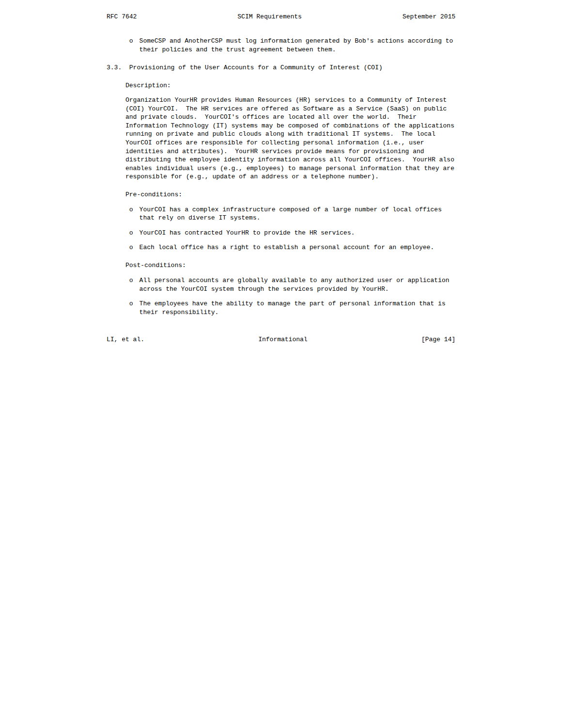RFC 7642 SCIM Requirements September 2015
SomeCSP and AnotherCSP must log information generated by Bob's actions according to their policies and the trust agreement between them.
3.3. Provisioning of the User Accounts for a Community of Interest (COI)
Description:
Organization YourHR provides Human Resources (HR) services to a Community of Interest (COI) YourCOI. The HR services are offered as Software as a Service (SaaS) on public and private clouds. YourCOI's offices are located all over the world. Their Information Technology (IT) systems may be composed of combinations of the applications running on private and public clouds along with traditional IT systems. The local YourCOI offices are responsible for collecting personal information (i.e., user identities and attributes). YourHR services provide means for provisioning and distributing the employee identity information across all YourCOI offices. YourHR also enables individual users (e.g., employees) to manage personal information that they are responsible for (e.g., update of an address or a telephone number).
Pre-conditions:
YourCOI has a complex infrastructure composed of a large number of local offices that rely on diverse IT systems.
YourCOI has contracted YourHR to provide the HR services.
Each local office has a right to establish a personal account for an employee.
Post-conditions:
All personal accounts are globally available to any authorized user or application across the YourCOI system through the services provided by YourHR.
The employees have the ability to manage the part of personal information that is their responsibility.
LI, et al. Informational [Page 14]